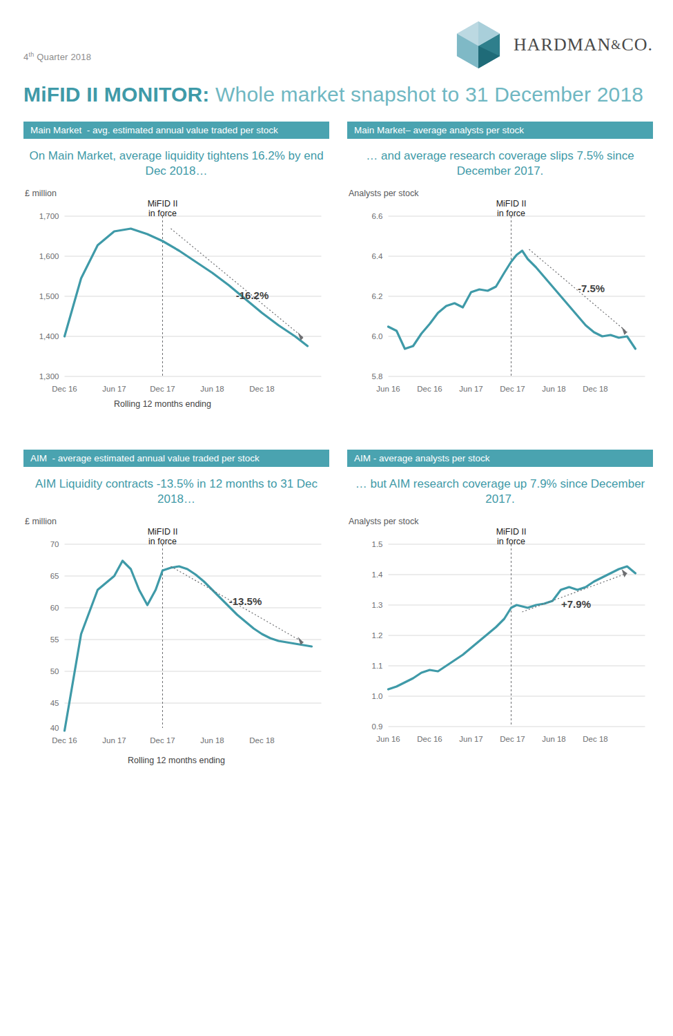4th Quarter 2018
HARDMAN&CO.
MiFID II MONITOR: Whole market snapshot to 31 December 2018
Main Market - avg. estimated annual value traded per stock
On Main Market, average liquidity tightens 16.2% by end Dec 2018…
£ million
1,700 1,600 1,500 1,400 1,300 MiFID II in force -16.2% Dec 16 Jun 17 Dec 17 Jun 18 Dec 18 Rolling 12 months ending
Main Market– average analysts per stock
… and average research coverage slips 7.5% since December 2017.
Analysts per stock
6.6 6.4 6.2 6.0 5.8 MiFID II in force -7.5% Jun 16 Dec 16 Jun 17 Dec 17 Jun 18 Dec 18
AIM - average estimated annual value traded per stock
AIM Liquidity contracts -13.5% in 12 months to 31 Dec 2018…
£ million
70 65 60 55 50 45 40 MiFID II in force -13.5% Dec 16 Jun 17 Dec 17 Jun 18 Dec 18
Rolling 12 months ending
AIM - average analysts per stock
… but AIM research coverage up 7.9% since December 2017.
Analysts per stock
1.5 1.4 1.3 1.2 1.1 1.0 0.9 MiFID II in force +7.9% Jun 16 Dec 16 Jun 17 Dec 17 Jun 18 Dec 18